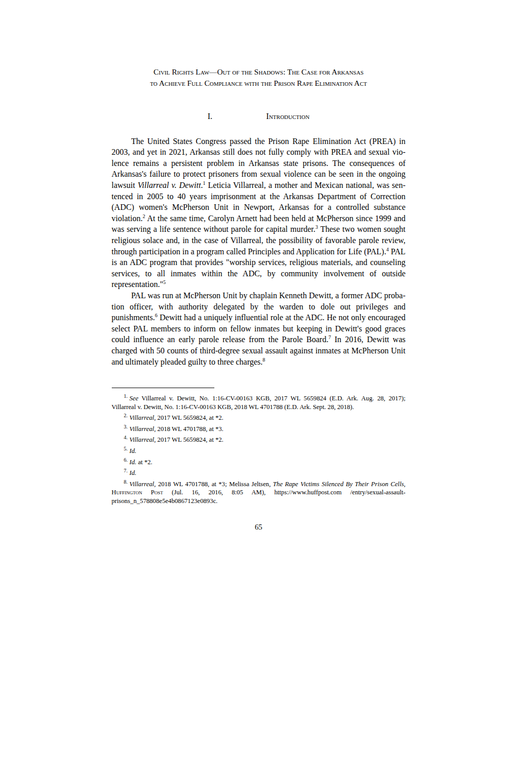Civil Rights Law—Out of the Shadows: The Case for Arkansas
to Achieve Full Compliance with the Prison Rape Elimination Act
I. Introduction
The United States Congress passed the Prison Rape Elimination Act (PREA) in 2003, and yet in 2021, Arkansas still does not fully comply with PREA and sexual violence remains a persistent problem in Arkansas state prisons. The consequences of Arkansas's failure to protect prisoners from sexual violence can be seen in the ongoing lawsuit Villarreal v. Dewitt.1 Leticia Villarreal, a mother and Mexican national, was sentenced in 2005 to 40 years imprisonment at the Arkansas Department of Correction (ADC) women's McPherson Unit in Newport, Arkansas for a controlled substance violation.2 At the same time, Carolyn Arnett had been held at McPherson since 1999 and was serving a life sentence without parole for capital murder.3 These two women sought religious solace and, in the case of Villarreal, the possibility of favorable parole review, through participation in a program called Principles and Application for Life (PAL).4 PAL is an ADC program that provides "worship services, religious materials, and counseling services, to all inmates within the ADC, by community involvement of outside representation."5
PAL was run at McPherson Unit by chaplain Kenneth Dewitt, a former ADC probation officer, with authority delegated by the warden to dole out privileges and punishments.6 Dewitt had a uniquely influential role at the ADC. He not only encouraged select PAL members to inform on fellow inmates but keeping in Dewitt's good graces could influence an early parole release from the Parole Board.7 In 2016, Dewitt was charged with 50 counts of third-degree sexual assault against inmates at McPherson Unit and ultimately pleaded guilty to three charges.8
See Villarreal v. Dewitt, No. 1:16-CV-00163 KGB, 2017 WL 5659824 (E.D. Ark. Aug. 28, 2017); Villarreal v. Dewitt, No. 1:16-CV-00163 KGB, 2018 WL 4701788 (E.D. Ark. Sept. 28, 2018).
Villarreal, 2017 WL 5659824, at *2.
Villarreal, 2018 WL 4701788, at *3.
Villarreal, 2017 WL 5659824, at *2.
Id.
Id. at *2.
Id.
Villarreal, 2018 WL 4701788, at *3; Melissa Jeltsen, The Rape Victims Silenced By Their Prison Cells, Huffington Post (Jul. 16, 2016, 8:05 AM), https://www.huffpost.com /entry/sexual-assault-prisons_n_578808e5e4b0867123e0893c.
65